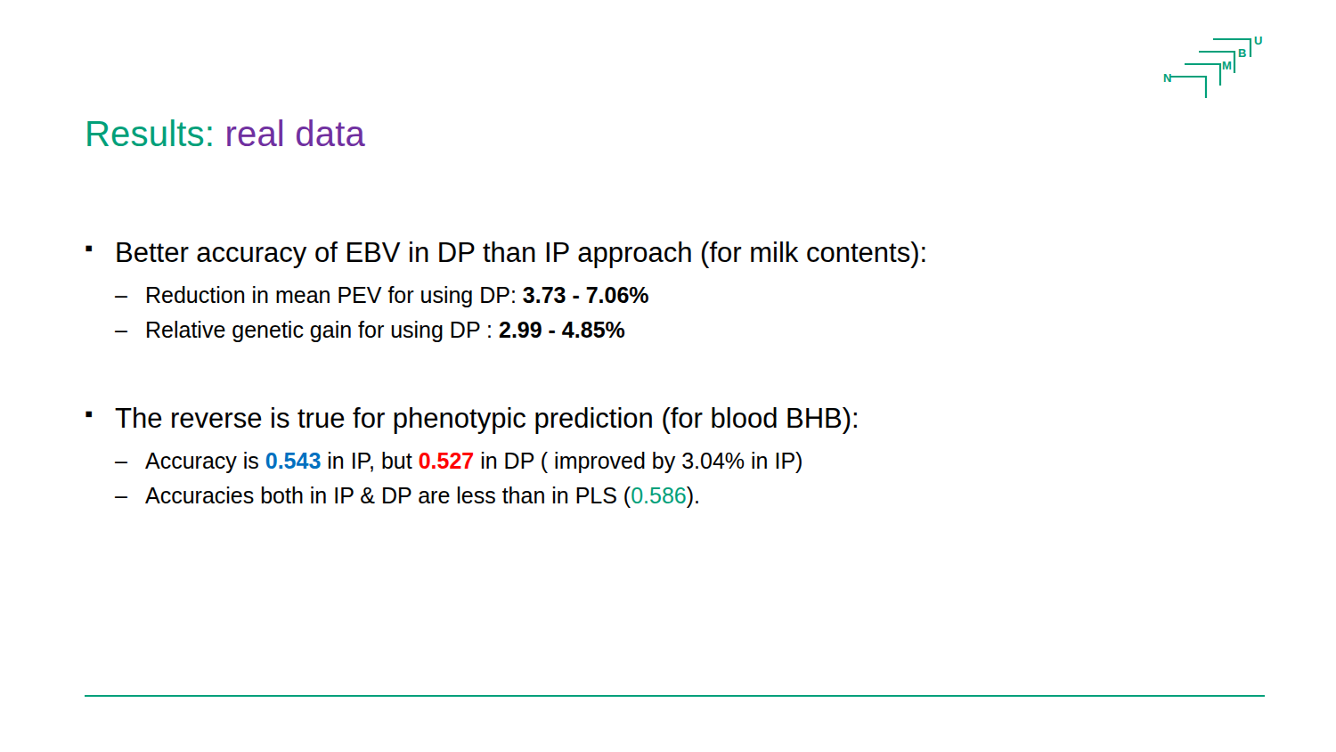U B M N
Results: real data
Better accuracy of EBV in DP than IP approach (for milk contents):
Reduction in mean PEV for using DP: 3.73 - 7.06%
Relative genetic gain for using DP : 2.99 - 4.85%
The reverse is true for phenotypic prediction (for blood BHB):
Accuracy is 0.543 in IP, but 0.527 in DP ( improved by 3.04% in IP)
Accuracies both in IP & DP are less than in PLS (0.586).